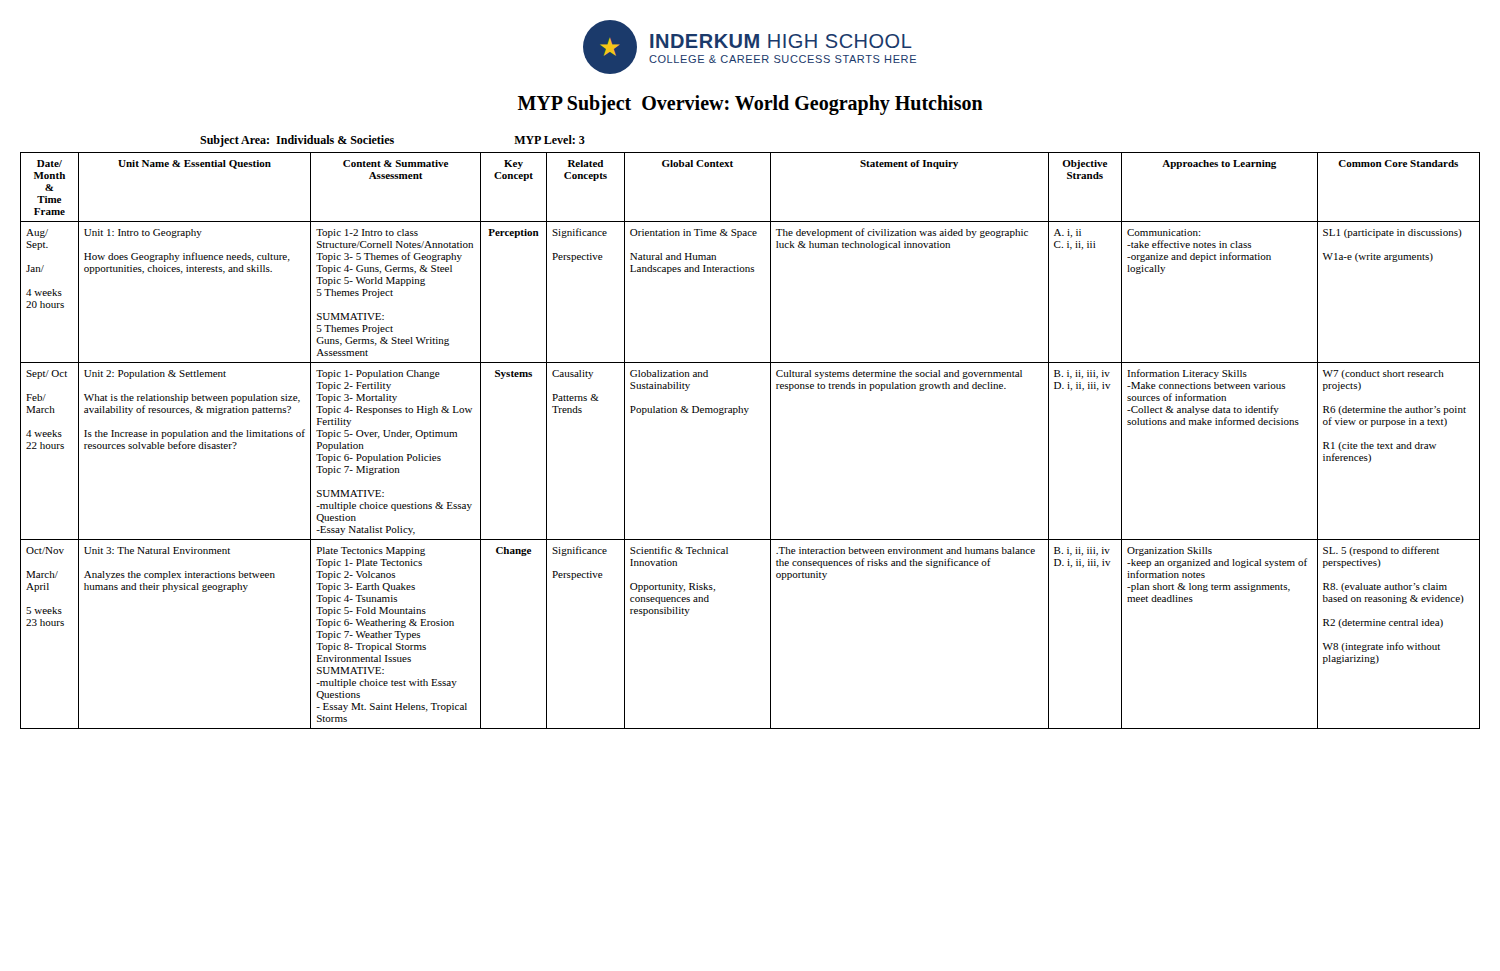★
INDERKUM HIGH SCHOOL
COLLEGE & CAREER SUCCESS STARTS HERE
MYP Subject Overview: World Geography Hutchison
Subject Area: Individuals & Societies MYP Level: 3
| Date/ Month & Time Frame | Unit Name & Essential Question | Content & Summative Assessment | Key Concept | Related Concepts | Global Context | Statement of Inquiry | Objective Strands | Approaches to Learning | Common Core Standards |
| --- | --- | --- | --- | --- | --- | --- | --- | --- | --- |
| Aug/ Sept. Jan/ 4 weeks 20 hours | Unit 1: Intro to Geography How does Geography influence needs, culture, opportunities, choices, interests, and skills. | Topic 1-2 Intro to class Structure/Cornell Notes/Annotation Topic 3- 5 Themes of Geography Topic 4- Guns, Germs, & Steel Topic 5- World Mapping 5 Themes Project SUMMATIVE: 5 Themes Project Guns, Germs, & Steel Writing Assessment | Perception | Significance Perspective | Orientation in Time & Space Natural and Human Landscapes and Interactions | The development of civilization was aided by geographic luck & human technological innovation | A. i, ii C. i, ii, iii | Communication: -take effective notes in class -organize and depict information logically | SL1 (participate in discussions) W1a-e (write arguments) |
| Sept/ Oct Feb/ March 4 weeks 22 hours | Unit 2: Population & Settlement What is the relationship between population size, availability of resources, & migration patterns? Is the Increase in population and the limitations of resources solvable before disaster? | Topic 1- Population Change Topic 2- Fertility Topic 3- Mortality Topic 4- Responses to High & Low Fertility Topic 5- Over, Under, Optimum Population Topic 6- Population Policies Topic 7- Migration SUMMATIVE: -multiple choice questions & Essay Question -Essay Natalist Policy, | Systems | Causality Patterns & Trends | Globalization and Sustainability Population & Demography | Cultural systems determine the social and governmental response to trends in population growth and decline. | B. i, ii, iii, iv D. i, ii, iii, iv | Information Literacy Skills -Make connections between various sources of information -Collect & analyse data to identify solutions and make informed decisions | W7 (conduct short research projects) R6 (determine the author’s point of view or purpose in a text) R1 (cite the text and draw inferences) |
| Oct/Nov March/ April 5 weeks 23 hours | Unit 3: The Natural Environment Analyzes the complex interactions between humans and their physical geography | Plate Tectonics Mapping Topic 1- Plate Tectonics Topic 2- Volcanos Topic 3- Earth Quakes Topic 4- Tsunamis Topic 5- Fold Mountains Topic 6- Weathering & Erosion Topic 7- Weather Types Topic 8- Tropical Storms Environmental Issues SUMMATIVE: -multiple choice test with Essay Questions - Essay Mt. Saint Helens, Tropical Storms | Change | Significance Perspective | Scientific & Technical Innovation Opportunity, Risks, consequences and responsibility | .The interaction between environment and humans balance the consequences of risks and the significance of opportunity | B. i, ii, iii, iv D. i, ii, iii, iv | Organization Skills -keep an organized and logical system of information notes -plan short & long term assignments, meet deadlines | SL. 5 (respond to different perspectives) R8. (evaluate author’s claim based on reasoning & evidence) R2 (determine central idea) W8 (integrate info without plagiarizing) |